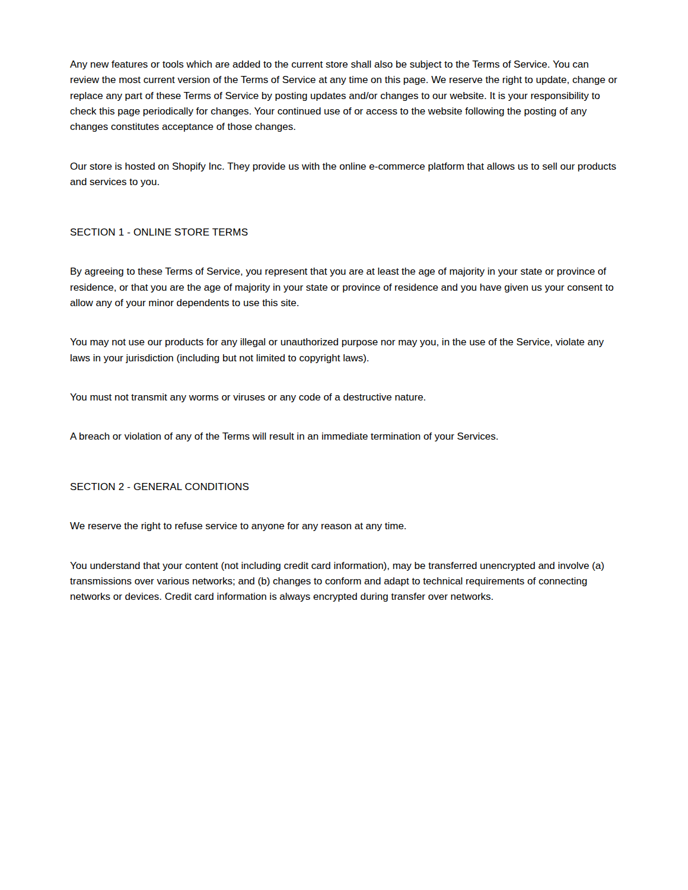Any new features or tools which are added to the current store shall also be subject to the Terms of Service. You can review the most current version of the Terms of Service at any time on this page. We reserve the right to update, change or replace any part of these Terms of Service by posting updates and/or changes to our website. It is your responsibility to check this page periodically for changes. Your continued use of or access to the website following the posting of any changes constitutes acceptance of those changes.
Our store is hosted on Shopify Inc. They provide us with the online e-commerce platform that allows us to sell our products and services to you.
Section 1 - Online Store Terms
By agreeing to these Terms of Service, you represent that you are at least the age of majority in your state or province of residence, or that you are the age of majority in your state or province of residence and you have given us your consent to allow any of your minor dependents to use this site.
You may not use our products for any illegal or unauthorized purpose nor may you, in the use of the Service, violate any laws in your jurisdiction (including but not limited to copyright laws).
You must not transmit any worms or viruses or any code of a destructive nature.
A breach or violation of any of the Terms will result in an immediate termination of your Services.
Section 2 - General Conditions
We reserve the right to refuse service to anyone for any reason at any time.
You understand that your content (not including credit card information), may be transferred unencrypted and involve (a) transmissions over various networks; and (b) changes to conform and adapt to technical requirements of connecting networks or devices. Credit card information is always encrypted during transfer over networks.